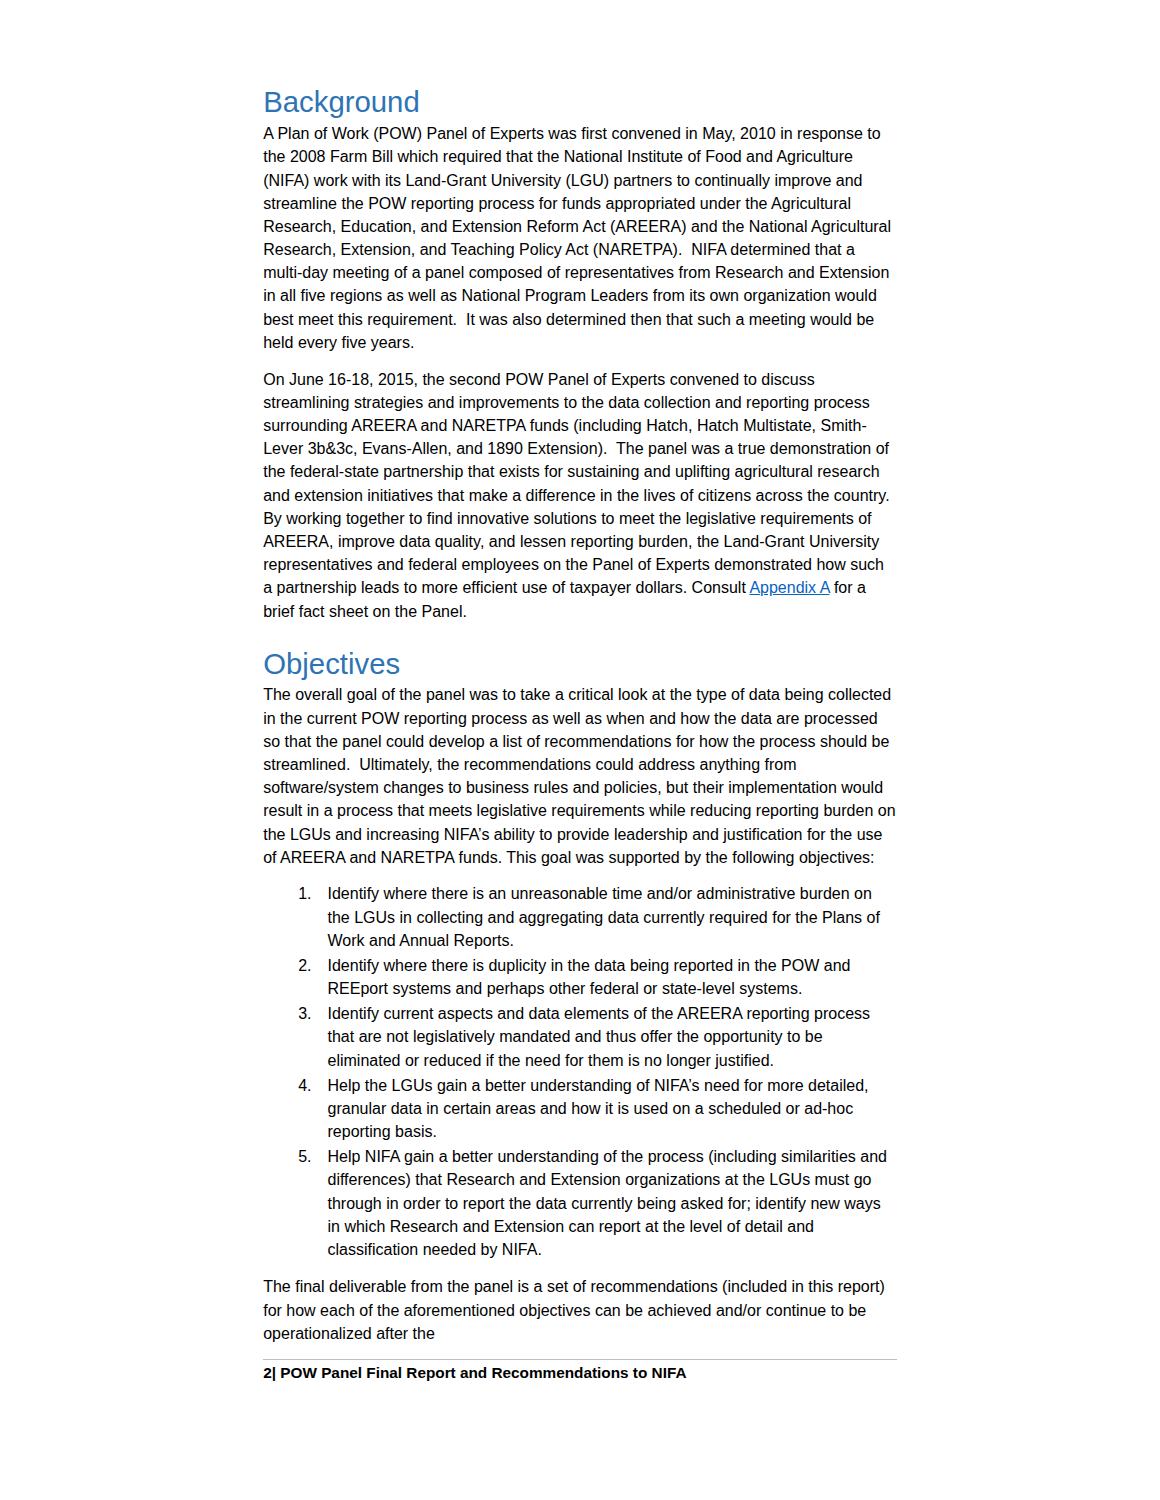Background
A Plan of Work (POW) Panel of Experts was first convened in May, 2010 in response to the 2008 Farm Bill which required that the National Institute of Food and Agriculture (NIFA) work with its Land-Grant University (LGU) partners to continually improve and streamline the POW reporting process for funds appropriated under the Agricultural Research, Education, and Extension Reform Act (AREERA) and the National Agricultural Research, Extension, and Teaching Policy Act (NARETPA). NIFA determined that a multi-day meeting of a panel composed of representatives from Research and Extension in all five regions as well as National Program Leaders from its own organization would best meet this requirement. It was also determined then that such a meeting would be held every five years.
On June 16-18, 2015, the second POW Panel of Experts convened to discuss streamlining strategies and improvements to the data collection and reporting process surrounding AREERA and NARETPA funds (including Hatch, Hatch Multistate, Smith-Lever 3b&3c, Evans-Allen, and 1890 Extension). The panel was a true demonstration of the federal-state partnership that exists for sustaining and uplifting agricultural research and extension initiatives that make a difference in the lives of citizens across the country. By working together to find innovative solutions to meet the legislative requirements of AREERA, improve data quality, and lessen reporting burden, the Land-Grant University representatives and federal employees on the Panel of Experts demonstrated how such a partnership leads to more efficient use of taxpayer dollars. Consult Appendix A for a brief fact sheet on the Panel.
Objectives
The overall goal of the panel was to take a critical look at the type of data being collected in the current POW reporting process as well as when and how the data are processed so that the panel could develop a list of recommendations for how the process should be streamlined. Ultimately, the recommendations could address anything from software/system changes to business rules and policies, but their implementation would result in a process that meets legislative requirements while reducing reporting burden on the LGUs and increasing NIFA’s ability to provide leadership and justification for the use of AREERA and NARETPA funds. This goal was supported by the following objectives:
Identify where there is an unreasonable time and/or administrative burden on the LGUs in collecting and aggregating data currently required for the Plans of Work and Annual Reports.
Identify where there is duplicity in the data being reported in the POW and REEport systems and perhaps other federal or state-level systems.
Identify current aspects and data elements of the AREERA reporting process that are not legislatively mandated and thus offer the opportunity to be eliminated or reduced if the need for them is no longer justified.
Help the LGUs gain a better understanding of NIFA’s need for more detailed, granular data in certain areas and how it is used on a scheduled or ad-hoc reporting basis.
Help NIFA gain a better understanding of the process (including similarities and differences) that Research and Extension organizations at the LGUs must go through in order to report the data currently being asked for; identify new ways in which Research and Extension can report at the level of detail and classification needed by NIFA.
The final deliverable from the panel is a set of recommendations (included in this report) for how each of the aforementioned objectives can be achieved and/or continue to be operationalized after the
2| POW Panel Final Report and Recommendations to NIFA